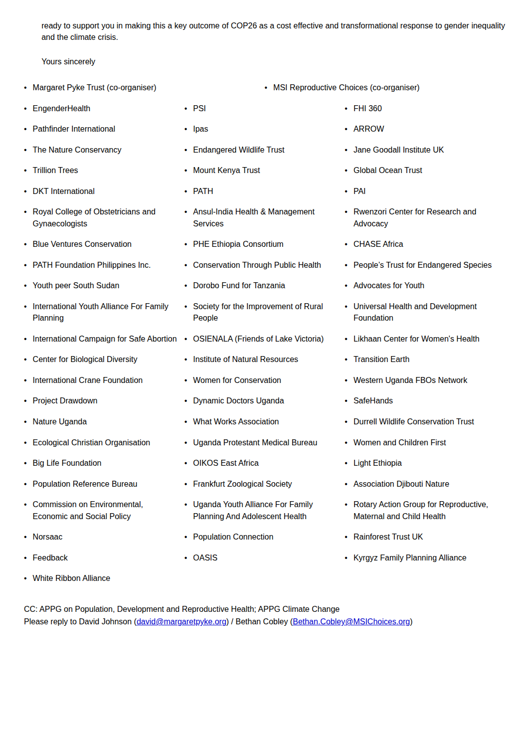ready to support you in making this a key outcome of COP26 as a cost effective and transformational response to gender inequality and the climate crisis.
Yours sincerely
Margaret Pyke Trust (co-organiser)
MSI Reproductive Choices (co-organiser)
EngenderHealth
PSI
FHI 360
Pathfinder International
Ipas
ARROW
The Nature Conservancy
Endangered Wildlife Trust
Jane Goodall Institute UK
Trillion Trees
Mount Kenya Trust
Global Ocean Trust
DKT International
PATH
PAI
Royal College of Obstetricians and Gynaecologists
Ansul-India Health & Management Services
Rwenzori Center for Research and Advocacy
Blue Ventures Conservation
PHE Ethiopia Consortium
CHASE Africa
PATH Foundation Philippines Inc.
Conservation Through Public Health
People’s Trust for Endangered Species
Youth peer South Sudan
Dorobo Fund for Tanzania
Advocates for Youth
International Youth Alliance For Family Planning
Society for the Improvement of Rural People
Universal Health and Development Foundation
International Campaign for Safe Abortion
OSIENALA (Friends of Lake Victoria)
Likhaan Center for Women's Health
Center for Biological Diversity
Institute of Natural Resources
Transition Earth
International Crane Foundation
Women for Conservation
Western Uganda FBOs Network
Project Drawdown
Dynamic Doctors Uganda
SafeHands
Nature Uganda
What Works Association
Durrell Wildlife Conservation Trust
Ecological Christian Organisation
Uganda Protestant Medical Bureau
Women and Children First
Big Life Foundation
OIKOS East Africa
Light Ethiopia
Population Reference Bureau
Frankfurt Zoological Society
Association Djibouti Nature
Commission on Environmental, Economic and Social Policy
Uganda Youth Alliance For Family Planning And Adolescent Health
Rotary Action Group for Reproductive, Maternal and Child Health
Norsaac
Population Connection
Rainforest Trust UK
Feedback
OASIS
Kyrgyz Family Planning Alliance
White Ribbon Alliance
CC: APPG on Population, Development and Reproductive Health; APPG Climate Change
Please reply to David Johnson (david@margaretpyke.org) / Bethan Cobley (Bethan.Cobley@MSIChoices.org)